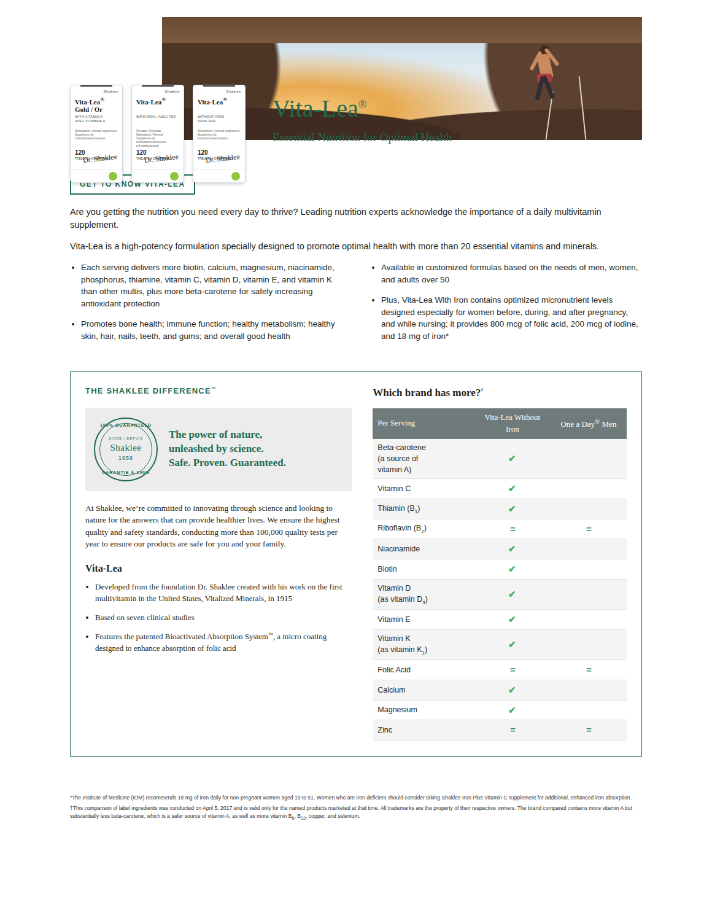Shaklee
Vita-Lea®
Gold / Or
WITH VITAMIN K
AVEC VITAMINE K
Multivitamin / mineral supplement
Supplément de multivitamines/minéraux
120TABLETS / COMPRIMÉS
Dr. Shaklee
Shaklee
Vita-Lea®
WITH IRON / AVEC FER
Prenatal / Postnatal
Multivitamin / Mineral
Supplément de multivitamines/minéraux
prénatal/postnatal
120TABLETS / COMPRIMÉS
Dr. Shaklee
Shaklee
Vita-Lea®
WITHOUT IRON
SANS FER
Multivitamin / mineral supplement
Supplément de multivitamines/minéraux
120TABLETS / COMPRIMÉS
Dr. Shaklee
Vita-Lea®
Essential Nutrition for Optimal Health
GET TO KNOW VITA-LEA
Are you getting the nutrition you need every day to thrive? Leading nutrition experts acknowledge the importance of a daily multivitamin supplement.
Vita-Lea is a high-potency formulation specially designed to promote optimal health with more than 20 essential vitamins and minerals.
Each serving delivers more biotin, calcium, magnesium, niacinamide, phosphorus, thiamine, vitamin C, vitamin D, vitamin E, and vitamin K than other multis, plus more beta-carotene for safely increasing antioxidant protection
Promotes bone health; immune function; healthy metabolism; healthy skin, hair, nails, teeth, and gums; and overall good health
Available in customized formulas based on the needs of men, women, and adults over 50
Plus, Vita-Lea With Iron contains optimized micronutrient levels designed especially for women before, during, and after pregnancy, and while nursing; it provides 800 mcg of folic acid, 200 mcg of iodine, and 18 mg of iron*
THE SHAKLEE DIFFERENCE™
100% GUARANTEED
SINCE / DEPUIS
Shaklee
1956
GARANTIE À 100%
The power of nature,
unleashed by science.
Safe. Proven. Guaranteed.
At Shaklee, we’re committed to innovating through science and looking to nature for the answers that can provide healthier lives. We ensure the highest quality and safety standards, conducting more than 100,000 quality tests per year to ensure our products are safe for you and your family.
Vita-Lea
Developed from the foundation Dr. Shaklee created with his work on the first multivitamin in the United States, Vitalized Minerals, in 1915
Based on seven clinical studies
Features the patented Bioactivated Absorption System™, a micro coating designed to enhance absorption of folic acid
Which brand has more?†
| Per Serving | Vita-Lea Without Iron | One a Day ® Men |
| --- | --- | --- |
| Beta-carotene (a source of vitamin A) | ✔ | |
| Vitamin C | ✔ | |
| Thiamin (B 1 ) | ✔ | |
| Riboflavin (B 2 ) | = | = |
| Niacinamide | ✔ | |
| Biotin | ✔ | |
| Vitamin D (as vitamin D 3 ) | ✔ | |
| Vitamin E | ✔ | |
| Vitamin K (as vitamin K 1 ) | ✔ | |
| Folic Acid | = | = |
| Calcium | ✔ | |
| Magnesium | ✔ | |
| Zinc | = | = |
*The Institute of Medicine (IOM) recommends 18 mg of iron daily for non-pregnant women aged 19 to 51. Women who are iron deficient should consider taking Shaklee Iron Plus Vitamin C supplement for additional, enhanced iron absorption.
†This comparison of label ingredients was conducted on April 5, 2017 and is valid only for the named products marketed at that time. All trademarks are the property of their respective owners. The brand compared contains more vitamin A but substantially less beta-carotene, which is a safer source of vitamin A, as well as more vitamin B6, B12, copper, and selenium.